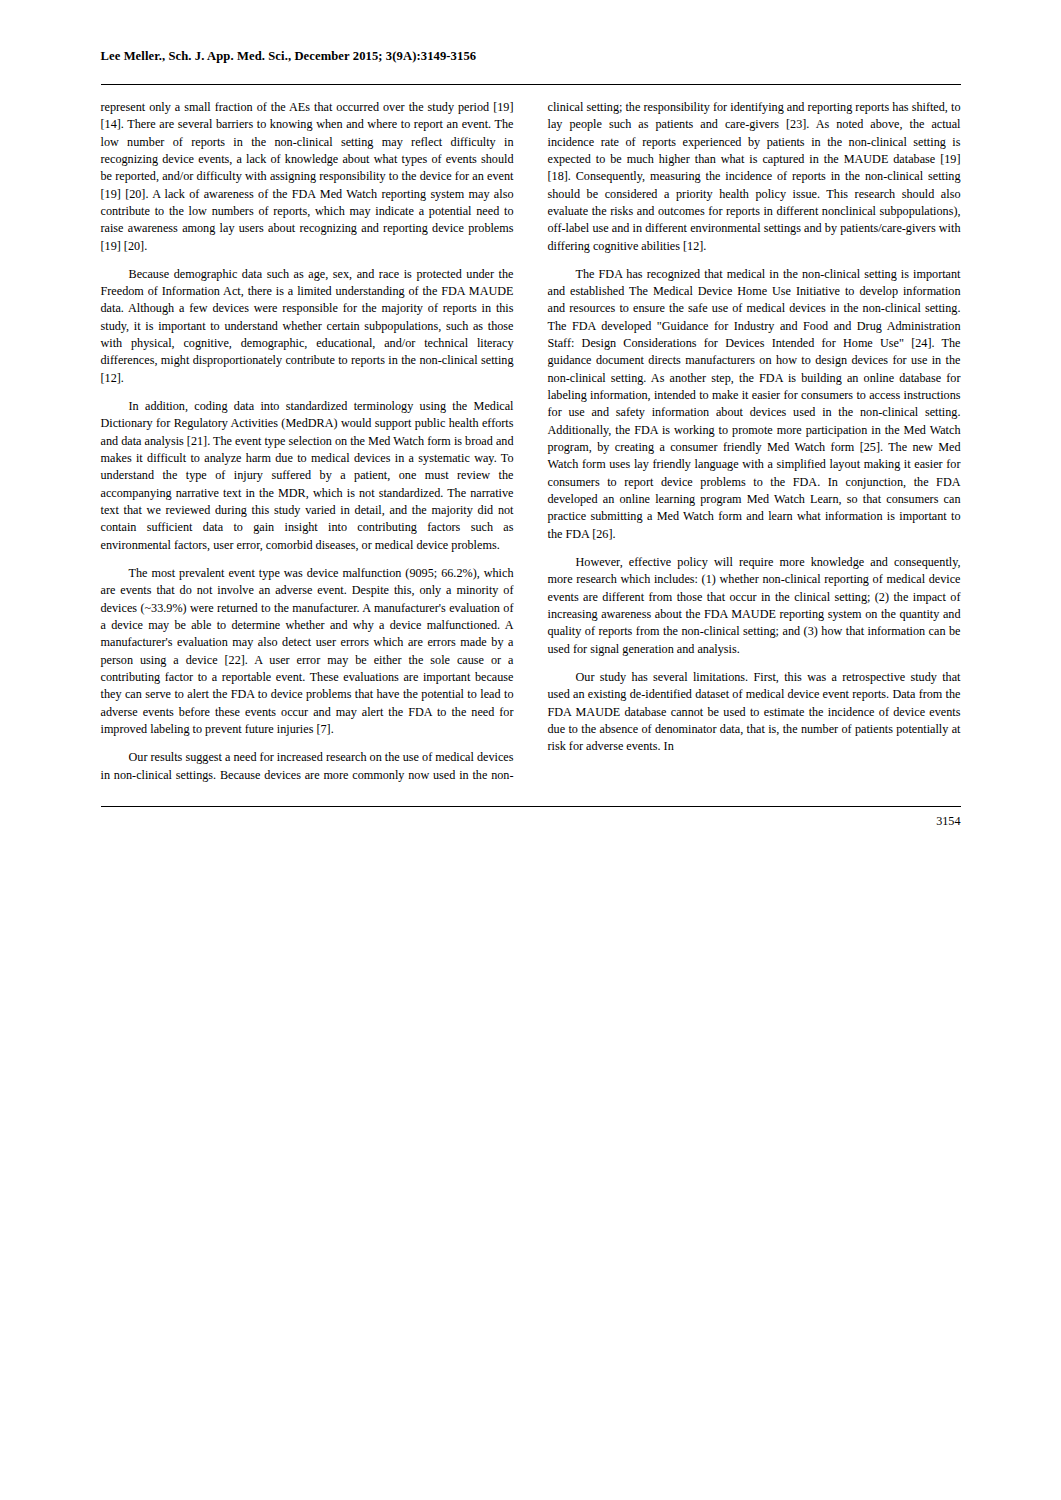Lee Meller., Sch. J. App. Med. Sci., December 2015; 3(9A):3149-3156
represent only a small fraction of the AEs that occurred over the study period [19] [14]. There are several barriers to knowing when and where to report an event. The low number of reports in the non-clinical setting may reflect difficulty in recognizing device events, a lack of knowledge about what types of events should be reported, and/or difficulty with assigning responsibility to the device for an event [19] [20]. A lack of awareness of the FDA Med Watch reporting system may also contribute to the low numbers of reports, which may indicate a potential need to raise awareness among lay users about recognizing and reporting device problems [19] [20].
Because demographic data such as age, sex, and race is protected under the Freedom of Information Act, there is a limited understanding of the FDA MAUDE data. Although a few devices were responsible for the majority of reports in this study, it is important to understand whether certain subpopulations, such as those with physical, cognitive, demographic, educational, and/or technical literacy differences, might disproportionately contribute to reports in the non-clinical setting [12].
In addition, coding data into standardized terminology using the Medical Dictionary for Regulatory Activities (MedDRA) would support public health efforts and data analysis [21]. The event type selection on the Med Watch form is broad and makes it difficult to analyze harm due to medical devices in a systematic way. To understand the type of injury suffered by a patient, one must review the accompanying narrative text in the MDR, which is not standardized. The narrative text that we reviewed during this study varied in detail, and the majority did not contain sufficient data to gain insight into contributing factors such as environmental factors, user error, comorbid diseases, or medical device problems.
The most prevalent event type was device malfunction (9095; 66.2%), which are events that do not involve an adverse event. Despite this, only a minority of devices (~33.9%) were returned to the manufacturer. A manufacturer's evaluation of a device may be able to determine whether and why a device malfunctioned. A manufacturer's evaluation may also detect user errors which are errors made by a person using a device [22]. A user error may be either the sole cause or a contributing factor to a reportable event. These evaluations are important because they can serve to alert the FDA to device problems that have the potential to lead to adverse events before these events occur and may alert the FDA to the need for improved labeling to prevent future injuries [7].
Our results suggest a need for increased research on the use of medical devices in non-clinical settings. Because devices are more commonly now used in the non-clinical setting; the responsibility for identifying and reporting reports has shifted, to lay people such as patients and care-givers [23]. As noted above, the actual incidence rate of reports experienced by patients in the non-clinical setting is expected to be much higher than what is captured in the MAUDE database [19] [18]. Consequently, measuring the incidence of reports in the non-clinical setting should be considered a priority health policy issue. This research should also evaluate the risks and outcomes for reports in different nonclinical subpopulations), off-label use and in different environmental settings and by patients/care-givers with differing cognitive abilities [12].
The FDA has recognized that medical in the non-clinical setting is important and established The Medical Device Home Use Initiative to develop information and resources to ensure the safe use of medical devices in the non-clinical setting. The FDA developed "Guidance for Industry and Food and Drug Administration Staff: Design Considerations for Devices Intended for Home Use" [24]. The guidance document directs manufacturers on how to design devices for use in the non-clinical setting. As another step, the FDA is building an online database for labeling information, intended to make it easier for consumers to access instructions for use and safety information about devices used in the non-clinical setting. Additionally, the FDA is working to promote more participation in the Med Watch program, by creating a consumer friendly Med Watch form [25]. The new Med Watch form uses lay friendly language with a simplified layout making it easier for consumers to report device problems to the FDA. In conjunction, the FDA developed an online learning program Med Watch Learn, so that consumers can practice submitting a Med Watch form and learn what information is important to the FDA [26].
However, effective policy will require more knowledge and consequently, more research which includes: (1) whether non-clinical reporting of medical device events are different from those that occur in the clinical setting; (2) the impact of increasing awareness about the FDA MAUDE reporting system on the quantity and quality of reports from the non-clinical setting; and (3) how that information can be used for signal generation and analysis.
Our study has several limitations. First, this was a retrospective study that used an existing de-identified dataset of medical device event reports. Data from the FDA MAUDE database cannot be used to estimate the incidence of device events due to the absence of denominator data, that is, the number of patients potentially at risk for adverse events. In
3154